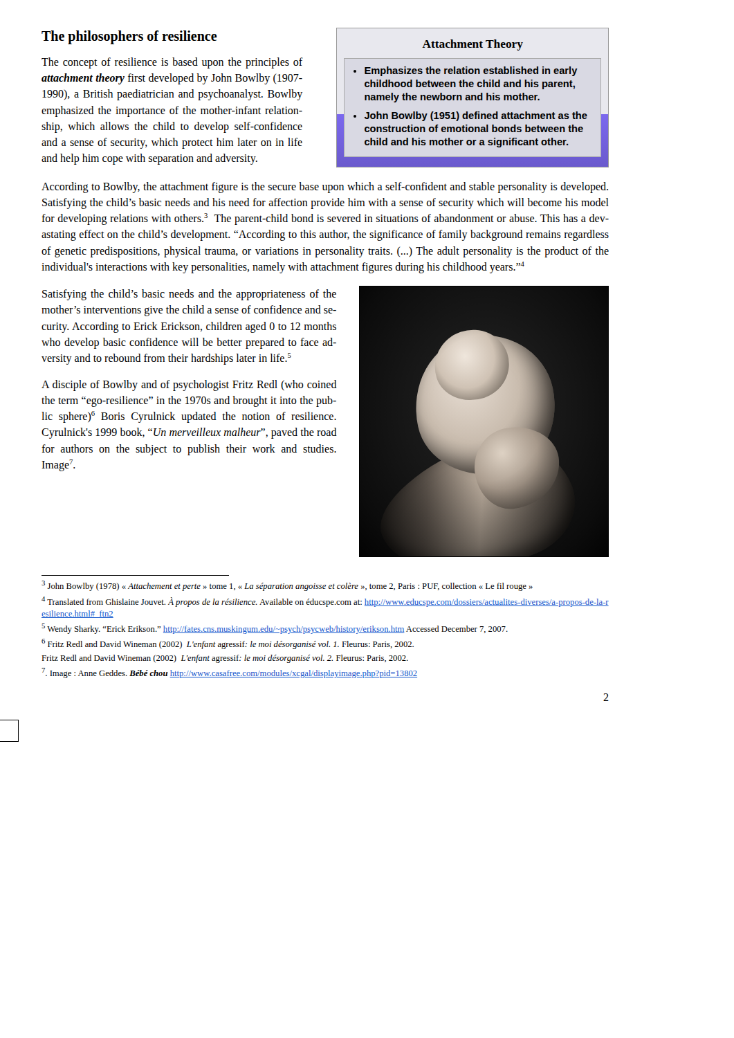Attachment Theory
Emphasizes the relation established in early childhood between the child and his parent, namely the newborn and his mother.
John Bowlby (1951) defined attachment as the construction of emotional bonds between the child and his mother or a significant other.
The philosophers of resilience
The concept of resilience is based upon the principles of attachment theory first developed by John Bowlby (1907-1990), a British paediatrician and psychoanalyst. Bowlby emphasized the importance of the mother-infant relationship, which allows the child to develop self-confidence and a sense of security, which protect him later on in life and help him cope with separation and adversity.
According to Bowlby, the attachment figure is the secure base upon which a self-confident and stable personality is developed. Satisfying the child’s basic needs and his need for affection provide him with a sense of security which will become his model for developing relations with others.3 The parent-child bond is severed in situations of abandonment or abuse. This has a devastating effect on the child’s development. “According to this author, the significance of family background remains regardless of genetic predispositions, physical trauma, or variations in personality traits. (...) The adult personality is the product of the individual's interactions with key personalities, namely with attachment figures during his childhood years.”4
Satisfying the child’s basic needs and the appropriateness of the mother’s interventions give the child a sense of confidence and security. According to Erick Erickson, children aged 0 to 12 months who develop basic confidence will be better prepared to face adversity and to rebound from their hardships later in life.5
A disciple of Bowlby and of psychologist Fritz Redl (who coined the term “ego-resilience” in the 1970s and brought it into the public sphere)6 Boris Cyrulnick updated the notion of resilience. Cyrulnick's 1999 book, “Un merveilleux malheur”, paved the road for authors on the subject to publish their work and studies. Image7.
3 John Bowlby (1978) « Attachement et perte » tome 1, « La séparation angoisse et colère », tome 2, Paris : PUF, collection « Le fil rouge »
4 Translated from Ghislaine Jouvet. À propos de la résilience. Available on éducspe.com at: http://www.educspe.com/dossiers/actualites-diverses/a-propos-de-la-resilience.html#_ftn2
5 Wendy Sharky. “Erick Erikson.” http://fates.cns.muskingum.edu/~psych/psycweb/history/erikson.htm Accessed December 7, 2007.
6 Fritz Redl and David Wineman (2002) L'enfant agressif: le moi désorganisé vol. 1. Fleurus: Paris, 2002.
Fritz Redl and David Wineman (2002) L'enfant agressif: le moi désorganisé vol. 2. Fleurus: Paris, 2002.
7. Image : Anne Geddes. Bébé chou http://www.casafree.com/modules/xcgal/displayimage.php?pid=13802
2